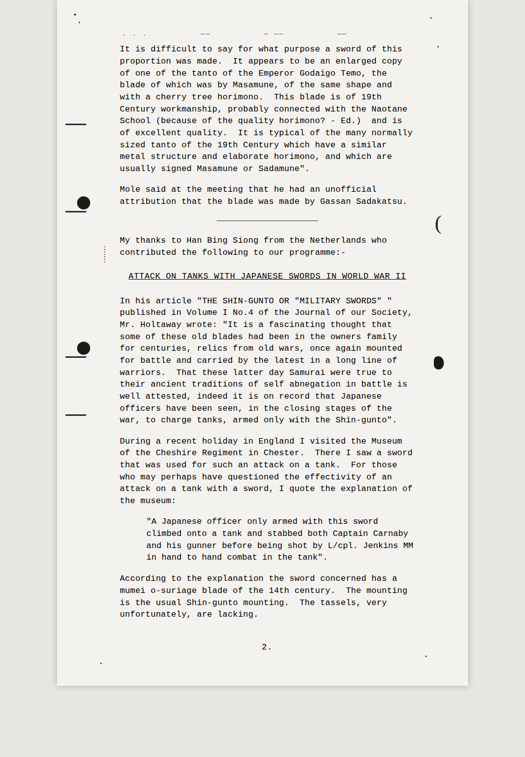. . .——— ————
(
:
:
:
:
:
:
It is difficult to say for what purpose a sword of this proportion was made. It appears to be an enlarged copy of one of the tanto of the Emperor Godaigo Temo, the blade of which was by Masamune, of the same shape and with a cherry tree horimono. This blade is of 19th Century workmanship, probably connected with the Naotane School (because of the quality horimono? - Ed.) and is of excellent quality. It is typical of the many normally sized tanto of the 19th Century which have a similar metal structure and elaborate horimono, and which are usually signed Masamune or Sadamune".
Mole said at the meeting that he had an unofficial attribution that the blade was made by Gassan Sadakatsu.
My thanks to Han Bing Siong from the Netherlands who contributed the following to our programme:-
ATTACK ON TANKS WITH JAPANESE SWORDS IN WORLD WAR II
In his article "THE SHIN-GUNTO OR "MILITARY SWORDS" " published in Volume I No.4 of the Journal of our Society, Mr. Holtaway wrote: "It is a fascinating thought that some of these old blades had been in the owners family for centuries, relics from old wars, once again mounted for battle and carried by the latest in a long line of warriors. That these latter day Samurai were true to their ancient traditions of self abnegation in battle is well attested, indeed it is on record that Japanese officers have been seen, in the closing stages of the war, to charge tanks, armed only with the Shin-gunto".
During a recent holiday in England I visited the Museum of the Cheshire Regiment in Chester. There I saw a sword that was used for such an attack on a tank. For those who may perhaps have questioned the effectivity of an attack on a tank with a sword, I quote the explanation of the museum:
"A Japanese officer only armed with this sword climbed onto a tank and stabbed both Captain Carnaby and his gunner before being shot by L/cpl. Jenkins MM in hand to hand combat in the tank".
According to the explanation the sword concerned has a mumei o-suriage blade of the 14th century. The mounting is the usual Shin-gunto mounting. The tassels, very unfortunately, are lacking.
2.